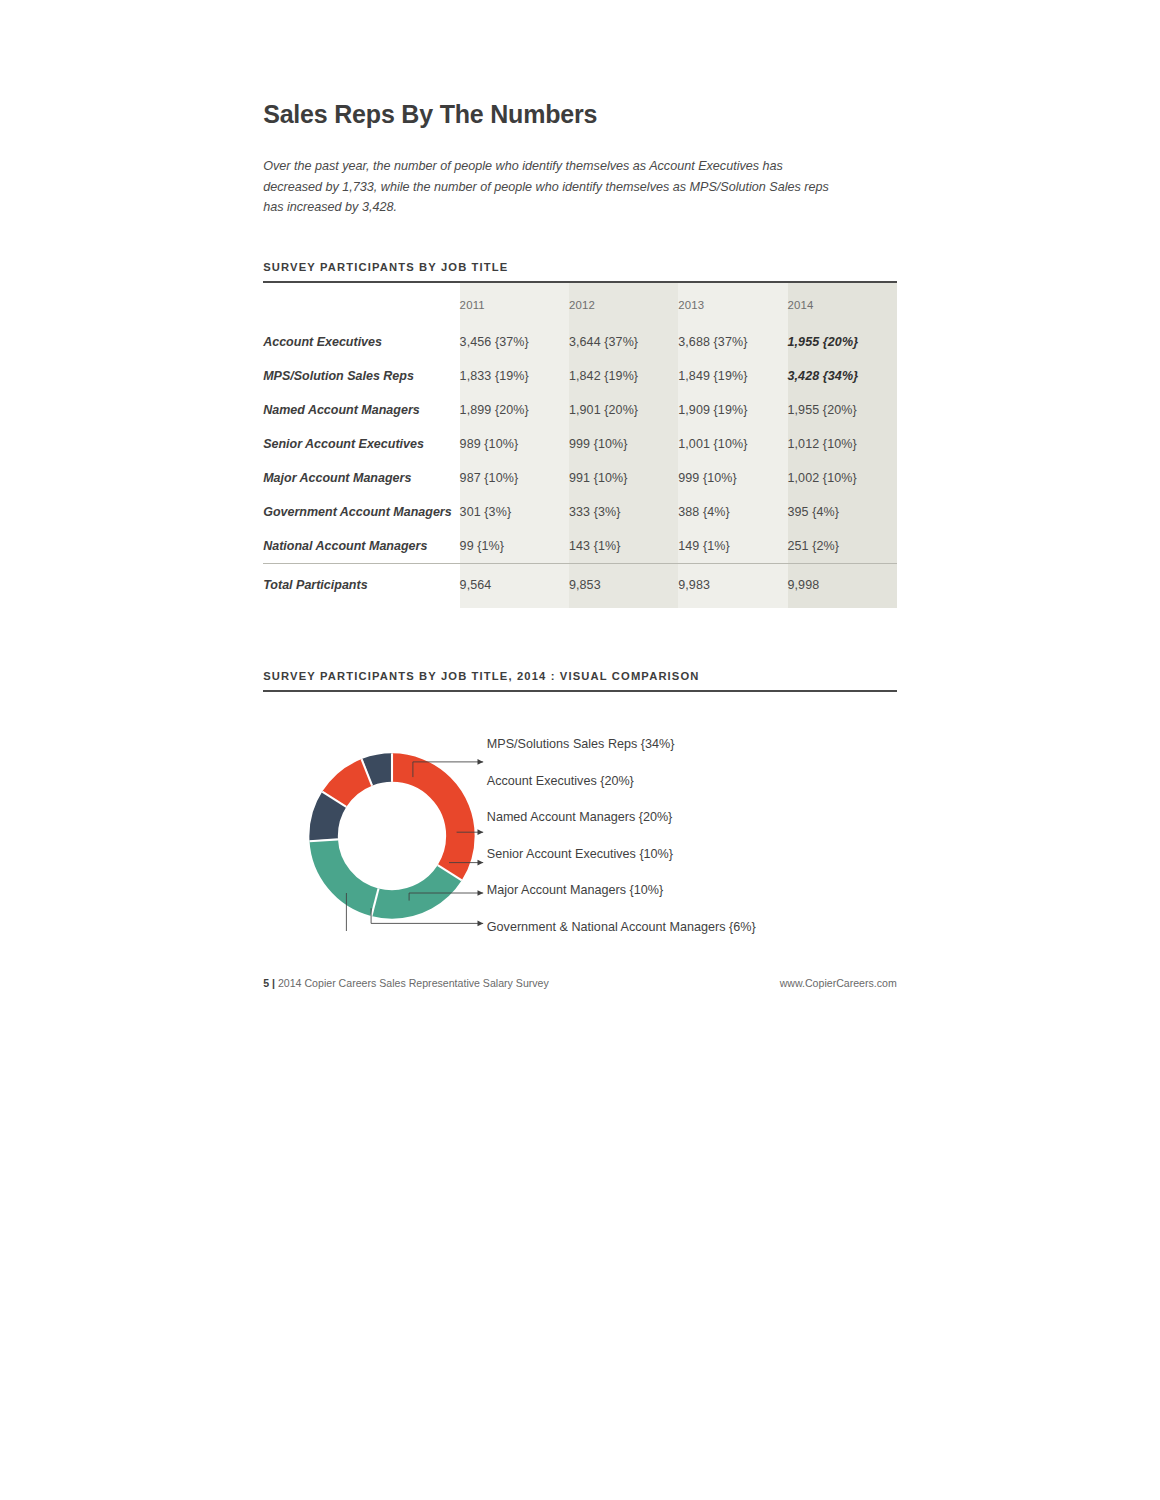Sales Reps By The Numbers
Over the past year, the number of people who identify themselves as Account Executives has decreased by 1,733, while the number of people who identify themselves as MPS/Solution Sales reps has increased by 3,428.
Survey Participants by Job Title
| | 2011 | 2012 | 2013 | 2014 |
| --- | --- | --- | --- | --- |
| Account Executives | 3,456 {37%} | 3,644 {37%} | 3,688 {37%} | 1,955 {20%} |
| MPS/Solution Sales Reps | 1,833 {19%} | 1,842 {19%} | 1,849 {19%} | 3,428 {34%} |
| Named Account Managers | 1,899 {20%} | 1,901 {20%} | 1,909 {19%} | 1,955 {20%} |
| Senior Account Executives | 989 {10%} | 999 {10%} | 1,001 {10%} | 1,012 {10%} |
| Major Account Managers | 987 {10%} | 991 {10%} | 999 {10%} | 1,002 {10%} |
| Government Account Managers | 301 {3%} | 333 {3%} | 388 {4%} | 395 {4%} |
| National Account Managers | 99 {1%} | 143 {1%} | 149 {1%} | 251 {2%} |
| Total Participants | 9,564 | 9,853 | 9,983 | 9,998 |
Survey Participants by Job Title, 2014 : Visual Comparison
MPS/Solutions Sales Reps {34%}
Account Executives {20%}
Named Account Managers {20%}
Senior Account Executives {10%}
Major Account Managers {10%}
Government & National Account Managers {6%}
5 | 2014 Copier Careers Sales Representative Salary Survey
www. CopierCareers.com